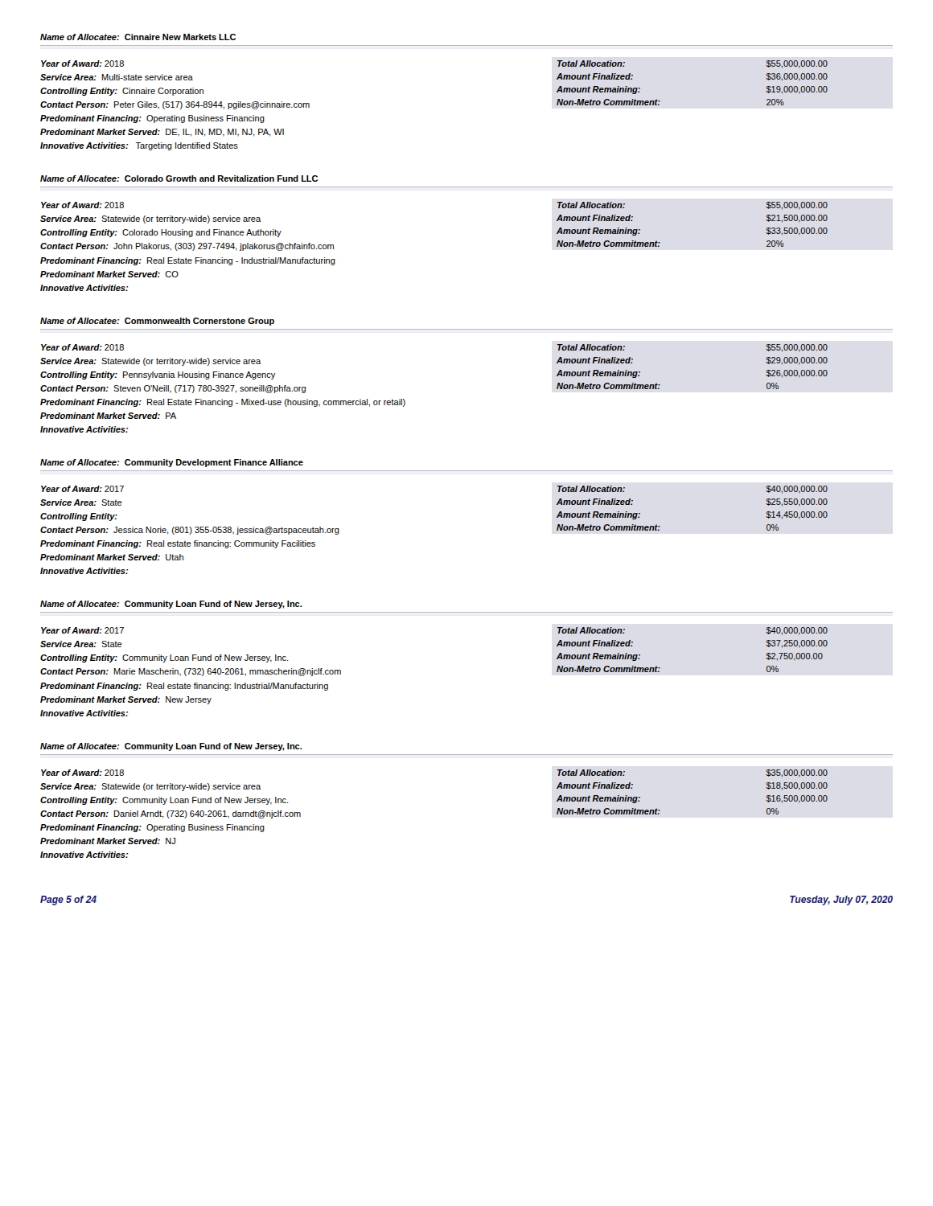Name of Allocatee: Cinnaire New Markets LLC
Year of Award: 2018
Service Area: Multi-state service area
Controlling Entity: Cinnaire Corporation
Contact Person: Peter Giles, (517) 364-8944, pgiles@cinnaire.com
Predominant Financing: Operating Business Financing
Predominant Market Served: DE, IL, IN, MD, MI, NJ, PA, WI
Innovative Activities: Targeting Identified States
| Total Allocation: | $55,000,000.00 |
| Amount Finalized: | $36,000,000.00 |
| Amount Remaining: | $19,000,000.00 |
| Non-Metro Commitment: | 20% |
Name of Allocatee: Colorado Growth and Revitalization Fund LLC
Year of Award: 2018
Service Area: Statewide (or territory-wide) service area
Controlling Entity: Colorado Housing and Finance Authority
Contact Person: John Plakorus, (303) 297-7494, jplakorus@chfainfo.com
Predominant Financing: Real Estate Financing - Industrial/Manufacturing
Predominant Market Served: CO
Innovative Activities:
| Total Allocation: | $55,000,000.00 |
| Amount Finalized: | $21,500,000.00 |
| Amount Remaining: | $33,500,000.00 |
| Non-Metro Commitment: | 20% |
Name of Allocatee: Commonwealth Cornerstone Group
Year of Award: 2018
Service Area: Statewide (or territory-wide) service area
Controlling Entity: Pennsylvania Housing Finance Agency
Contact Person: Steven O'Neill, (717) 780-3927, soneill@phfa.org
Predominant Financing: Real Estate Financing - Mixed-use (housing, commercial, or retail)
Predominant Market Served: PA
Innovative Activities:
| Total Allocation: | $55,000,000.00 |
| Amount Finalized: | $29,000,000.00 |
| Amount Remaining: | $26,000,000.00 |
| Non-Metro Commitment: | 0% |
Name of Allocatee: Community Development Finance Alliance
Year of Award: 2017
Service Area: State
Controlling Entity:
Contact Person: Jessica Norie, (801) 355-0538, jessica@artspaceutah.org
Predominant Financing: Real estate financing: Community Facilities
Predominant Market Served: Utah
Innovative Activities:
| Total Allocation: | $40,000,000.00 |
| Amount Finalized: | $25,550,000.00 |
| Amount Remaining: | $14,450,000.00 |
| Non-Metro Commitment: | 0% |
Name of Allocatee: Community Loan Fund of New Jersey, Inc.
Year of Award: 2017
Service Area: State
Controlling Entity: Community Loan Fund of New Jersey, Inc.
Contact Person: Marie Mascherin, (732) 640-2061, mmascherin@njclf.com
Predominant Financing: Real estate financing: Industrial/Manufacturing
Predominant Market Served: New Jersey
Innovative Activities:
| Total Allocation: | $40,000,000.00 |
| Amount Finalized: | $37,250,000.00 |
| Amount Remaining: | $2,750,000.00 |
| Non-Metro Commitment: | 0% |
Name of Allocatee: Community Loan Fund of New Jersey, Inc.
Year of Award: 2018
Service Area: Statewide (or territory-wide) service area
Controlling Entity: Community Loan Fund of New Jersey, Inc.
Contact Person: Daniel Arndt, (732) 640-2061, darndt@njclf.com
Predominant Financing: Operating Business Financing
Predominant Market Served: NJ
Innovative Activities:
| Total Allocation: | $35,000,000.00 |
| Amount Finalized: | $18,500,000.00 |
| Amount Remaining: | $16,500,000.00 |
| Non-Metro Commitment: | 0% |
Page 5 of 24
Tuesday, July 07, 2020